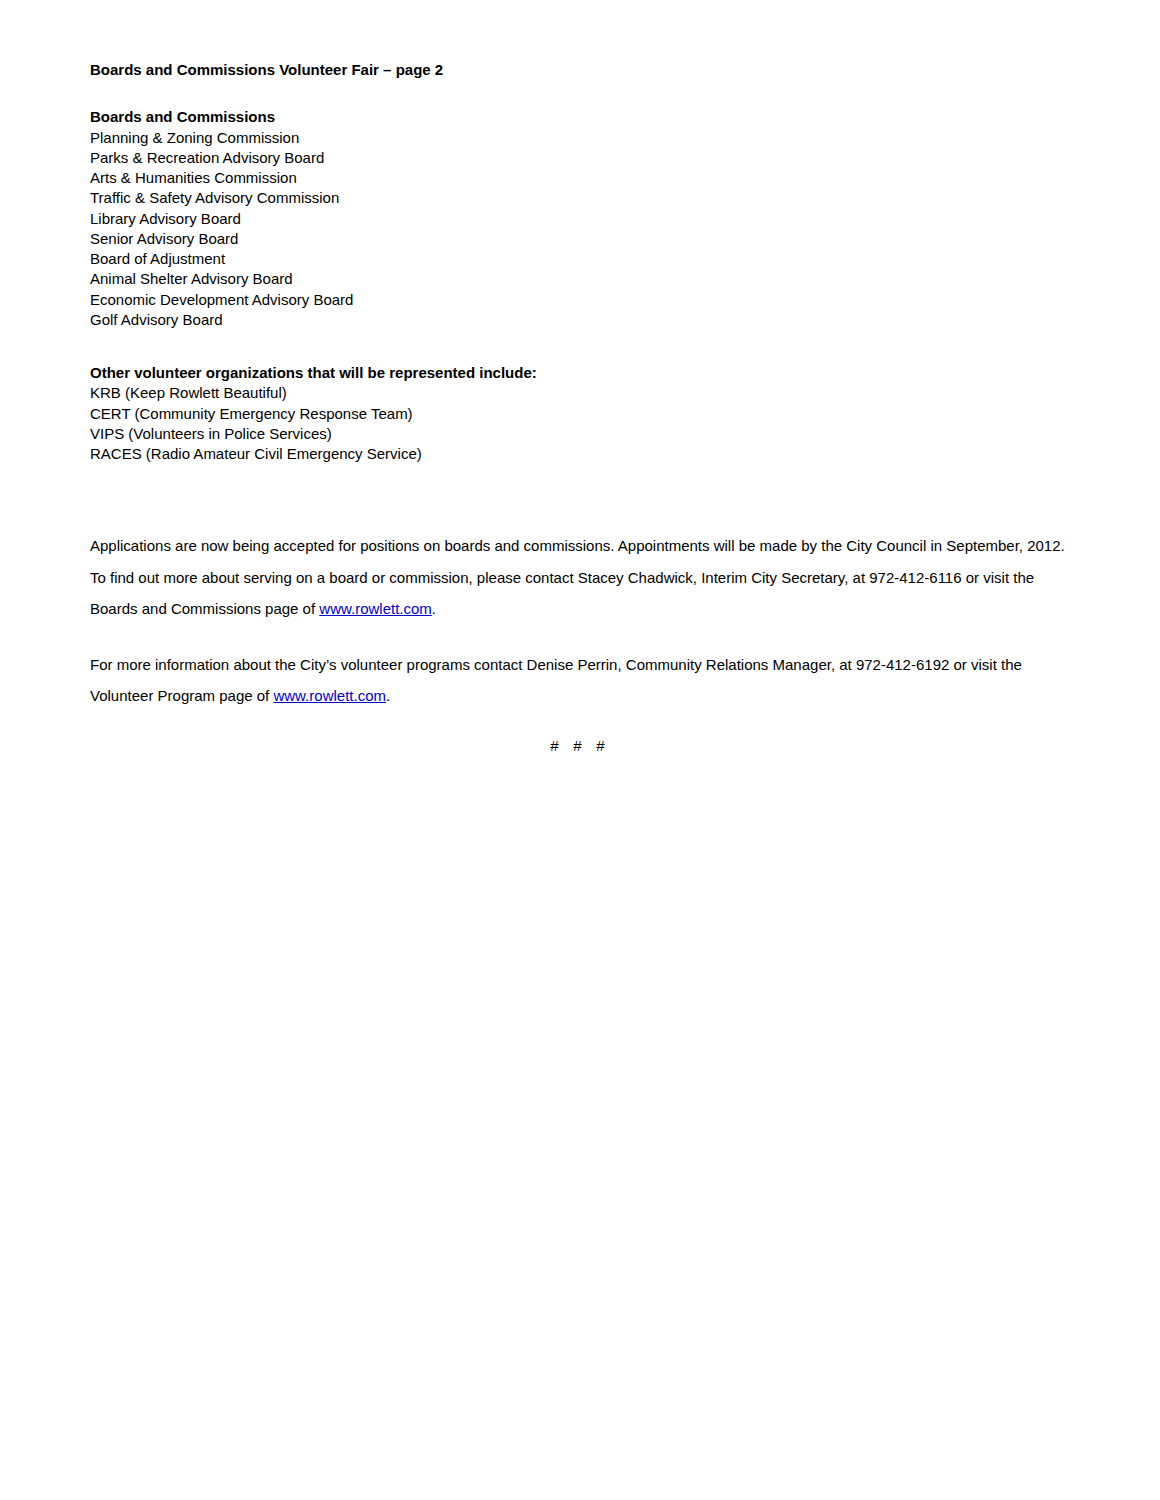Boards and Commissions Volunteer Fair – page 2
Boards and Commissions
Planning & Zoning Commission
Parks & Recreation Advisory Board
Arts & Humanities Commission
Traffic & Safety Advisory Commission
Library Advisory Board
Senior Advisory Board
Board of Adjustment
Animal Shelter Advisory Board
Economic Development Advisory Board
Golf Advisory Board
Other volunteer organizations that will be represented include:
KRB (Keep Rowlett Beautiful)
CERT (Community Emergency Response Team)
VIPS (Volunteers in Police Services)
RACES (Radio Amateur Civil Emergency Service)
Applications are now being accepted for positions on boards and commissions. Appointments will be made by the City Council in September, 2012. To find out more about serving on a board or commission, please contact Stacey Chadwick, Interim City Secretary, at 972-412-6116 or visit the Boards and Commissions page of www.rowlett.com.
For more information about the City’s volunteer programs contact Denise Perrin, Community Relations Manager, at 972-412-6192 or visit the Volunteer Program page of www.rowlett.com.
# # #